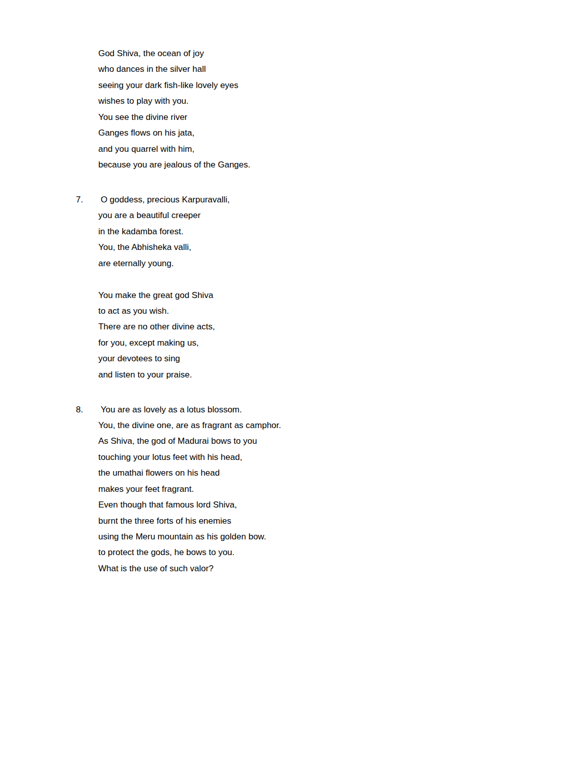God Shiva, the ocean of joy
who dances in the silver hall
seeing your dark fish-like lovely eyes
wishes to play with you.
You see the divine river
Ganges flows on his jata,
and you quarrel with him,
because you are jealous of the Ganges.
7.
O goddess, precious Karpuravalli,
you are a beautiful creeper
in the kadamba forest.
You, the Abhisheka valli,
are eternally young.
You make the great god Shiva
to act as you wish.
There are no other divine acts,
for you, except making us,
your devotees to sing
and listen to your praise.
8.
You are as lovely as a lotus blossom.
You, the divine one, are as fragrant as camphor.
As Shiva, the god of Madurai bows to you
touching your lotus feet with his head,
the umathai flowers on his head
makes your feet fragrant.
Even though that famous lord Shiva,
burnt the three forts of his enemies
using the Meru mountain as his golden bow.
to protect the gods, he bows to you.
What is the use of such valor?